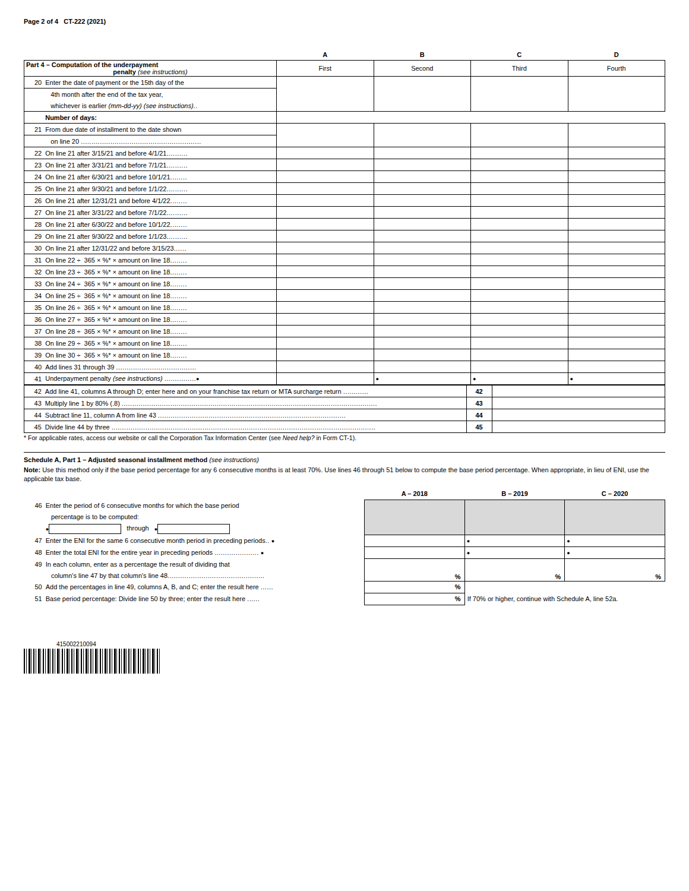Page 2 of 4 CT-222 (2021)
| | A | B | C | D |
| Part 4 – Computation of the underpayment penalty (see instructions) | First | Second | Third | Fourth |
| 20 | Enter the date of payment or the 15th day of the | | | | |
| | 4th month after the end of the tax year, |
| | whichever is earlier (mm-dd-yy) (see instructions) .. |
| | Number of days: | | | | |
| 21 | From due date of installment to the date shown | | | | |
| | on line 20 ......................................................... |
| 22 | On line 21 after 3/15/21 and before 4/1/21 .......... | | | | |
| 23 | On line 21 after 3/31/21 and before 7/1/21 .......... | | | | |
| 24 | On line 21 after 6/30/21 and before 10/1/21 ........ | | | | |
| 25 | On line 21 after 9/30/21 and before 1/1/22 .......... | | | | |
| 26 | On line 21 after 12/31/21 and before 4/1/22 ........ | | | | |
| 27 | On line 21 after 3/31/22 and before 7/1/22 .......... | | | | |
| 28 | On line 21 after 6/30/22 and before 10/1/22 ........ | | | | |
| 29 | On line 21 after 9/30/22 and before 1/1/23 .......... | | | | |
| 30 | On line 21 after 12/31/22 and before 3/15/23 ...... | | | | |
| 31 | On line 22 ÷ 365 × %* × amount on line 18 ........ | | | | |
| 32 | On line 23 ÷ 365 × %* × amount on line 18 ........ | | | | |
| 33 | On line 24 ÷ 365 × %* × amount on line 18 ........ | | | | |
| 34 | On line 25 ÷ 365 × %* × amount on line 18 ........ | | | | |
| 35 | On line 26 ÷ 365 × %* × amount on line 18 ........ | | | | |
| 36 | On line 27 ÷ 365 × %* × amount on line 18 ........ | | | | |
| 37 | On line 28 ÷ 365 × %* × amount on line 18 ........ | | | | |
| 38 | On line 29 ÷ 365 × %* × amount on line 18 ........ | | | | |
| 39 | On line 30 ÷ 365 × %* × amount on line 18 ........ | | | | |
| 40 | Add lines 31 through 39 ...................................... | | | | |
| 41 | Underpayment penalty (see instructions) ............... ● | | ● | ● | ● |
| 42 | Add line 41, columns A through D; enter here and on your franchise tax return or MTA surcharge return ............ | 42 | |
| 43 | Multiply line 1 by 80% (.8) ......................................................................................................................... | 43 | |
| 44 | Subtract line 11, column A from line 43 ......................................................................................... | 44 | |
| 45 | Divide line 44 by three ............................................................................................................................. | 45 | |
* For applicable rates, access our website or call the Corporation Tax Information Center (see Need help? in Form CT-1).
Schedule A, Part 1 – Adjusted seasonal installment method (see instructions)
Note: Use this method only if the base period percentage for any 6 consecutive months is at least 70%. Use lines 46 through 51 below to compute the base period percentage. When appropriate, in lieu of ENI, use the applicable tax base.
| | | A – 2018 | B – 2019 | C – 2020 |
| 46 | Enter the period of 6 consecutive months for which the base period | | | |
| | percentage is to be computed: |
| | ● through ● |
| 47 | Enter the ENI for the same 6 consecutive month period in preceding periods .. ● | | ● | ● |
| 48 | Enter the total ENI for the entire year in preceding periods ..................... ● | | ● | ● |
| 49 | In each column, enter as a percentage the result of dividing that | % | % | % |
| | column's line 47 by that column's line 48 .............................................. |
| 50 | Add the percentages in line 49, columns A, B, and C; enter the result here ...... | % | |
| 51 | Base period percentage: Divide line 50 by three; enter the result here ...... | % | If 70% or higher, continue with Schedule A, line 52a. |
415002210094